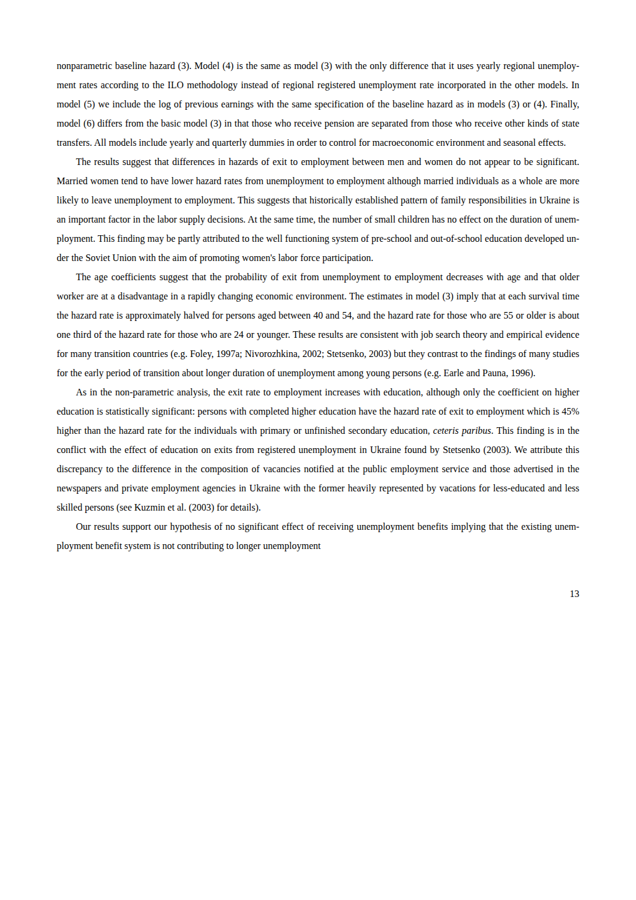nonparametric baseline hazard (3). Model (4) is the same as model (3) with the only difference that it uses yearly regional unemployment rates according to the ILO methodology instead of regional registered unemployment rate incorporated in the other models. In model (5) we include the log of previous earnings with the same specification of the baseline hazard as in models (3) or (4). Finally, model (6) differs from the basic model (3) in that those who receive pension are separated from those who receive other kinds of state transfers. All models include yearly and quarterly dummies in order to control for macroeconomic environment and seasonal effects.
The results suggest that differences in hazards of exit to employment between men and women do not appear to be significant. Married women tend to have lower hazard rates from unemployment to employment although married individuals as a whole are more likely to leave unemployment to employment. This suggests that historically established pattern of family responsibilities in Ukraine is an important factor in the labor supply decisions. At the same time, the number of small children has no effect on the duration of unemployment. This finding may be partly attributed to the well functioning system of pre-school and out-of-school education developed under the Soviet Union with the aim of promoting women's labor force participation.
The age coefficients suggest that the probability of exit from unemployment to employment decreases with age and that older worker are at a disadvantage in a rapidly changing economic environment. The estimates in model (3) imply that at each survival time the hazard rate is approximately halved for persons aged between 40 and 54, and the hazard rate for those who are 55 or older is about one third of the hazard rate for those who are 24 or younger. These results are consistent with job search theory and empirical evidence for many transition countries (e.g. Foley, 1997a; Nivorozhkina, 2002; Stetsenko, 2003) but they contrast to the findings of many studies for the early period of transition about longer duration of unemployment among young persons (e.g. Earle and Pauna, 1996).
As in the non-parametric analysis, the exit rate to employment increases with education, although only the coefficient on higher education is statistically significant: persons with completed higher education have the hazard rate of exit to employment which is 45% higher than the hazard rate for the individuals with primary or unfinished secondary education, ceteris paribus. This finding is in the conflict with the effect of education on exits from registered unemployment in Ukraine found by Stetsenko (2003). We attribute this discrepancy to the difference in the composition of vacancies notified at the public employment service and those advertised in the newspapers and private employment agencies in Ukraine with the former heavily represented by vacations for less-educated and less skilled persons (see Kuzmin et al. (2003) for details).
Our results support our hypothesis of no significant effect of receiving unemployment benefits implying that the existing unemployment benefit system is not contributing to longer unemployment
13